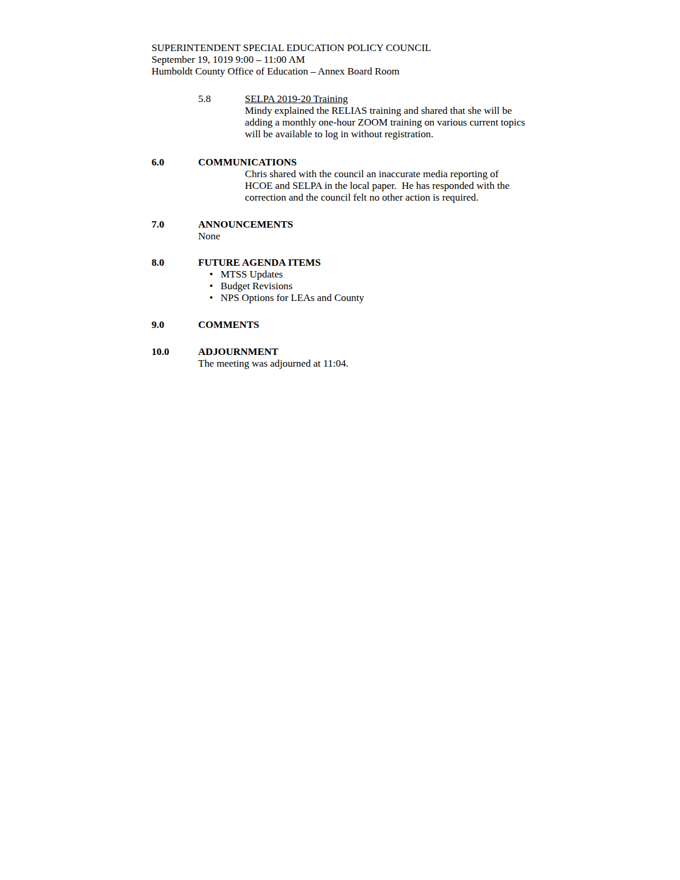SUPERINTENDENT SPECIAL EDUCATION POLICY COUNCIL
September 19, 1019 9:00 – 11:00 AM
Humboldt County Office of Education – Annex Board Room
5.8
SELPA 2019-20 Training
Mindy explained the RELIAS training and shared that she will be adding a monthly one-hour ZOOM training on various current topics will be available to log in without registration.
6.0
COMMUNICATIONS
Chris shared with the council an inaccurate media reporting of HCOE and SELPA in the local paper. He has responded with the correction and the council felt no other action is required.
7.0
ANNOUNCEMENTS
None
8.0
FUTURE AGENDA ITEMS
•MTSS Updates
•Budget Revisions
•NPS Options for LEAs and County
9.0
COMMENTS
10.0
ADJOURNMENT
The meeting was adjourned at 11:04.